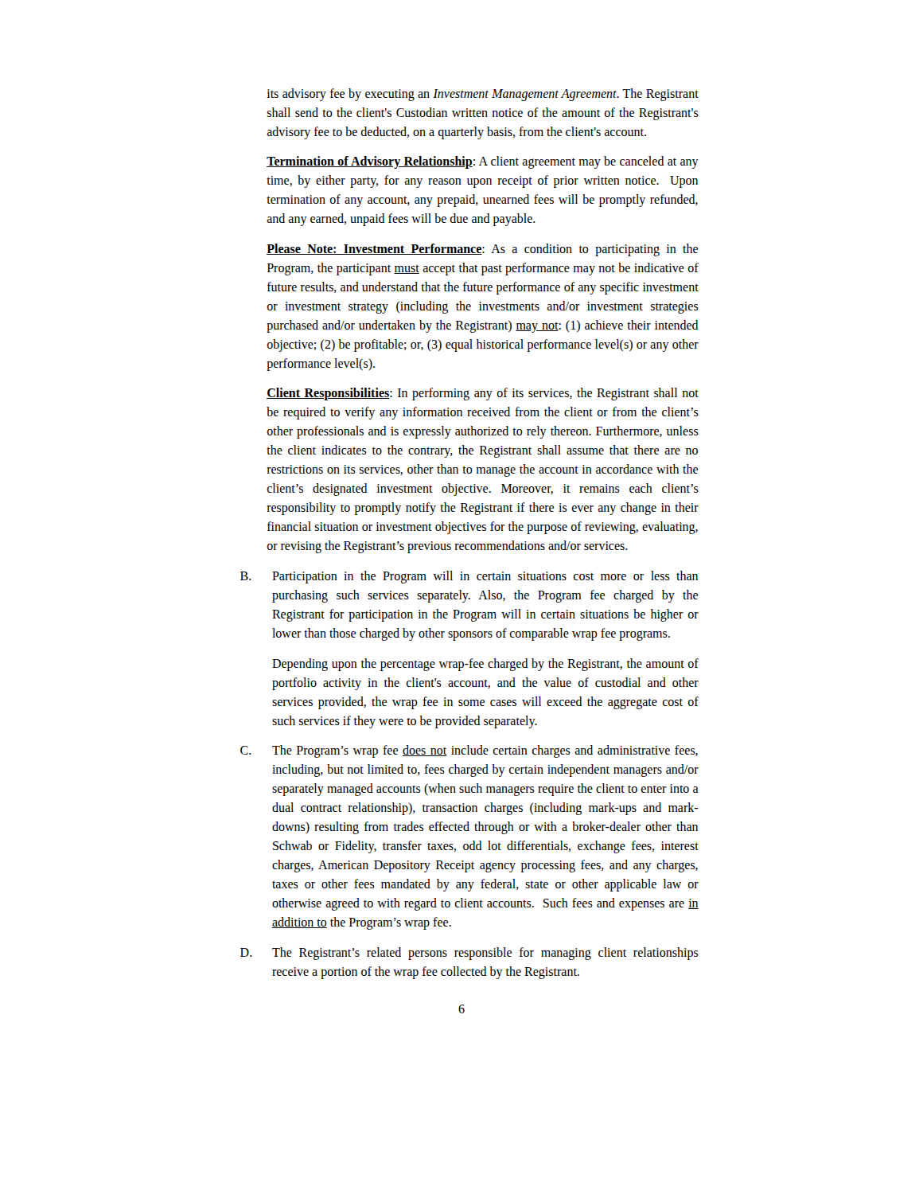its advisory fee by executing an Investment Management Agreement. The Registrant shall send to the client's Custodian written notice of the amount of the Registrant's advisory fee to be deducted, on a quarterly basis, from the client's account.
Termination of Advisory Relationship: A client agreement may be canceled at any time, by either party, for any reason upon receipt of prior written notice. Upon termination of any account, any prepaid, unearned fees will be promptly refunded, and any earned, unpaid fees will be due and payable.
Please Note: Investment Performance: As a condition to participating in the Program, the participant must accept that past performance may not be indicative of future results, and understand that the future performance of any specific investment or investment strategy (including the investments and/or investment strategies purchased and/or undertaken by the Registrant) may not: (1) achieve their intended objective; (2) be profitable; or, (3) equal historical performance level(s) or any other performance level(s).
Client Responsibilities: In performing any of its services, the Registrant shall not be required to verify any information received from the client or from the client’s other professionals and is expressly authorized to rely thereon. Furthermore, unless the client indicates to the contrary, the Registrant shall assume that there are no restrictions on its services, other than to manage the account in accordance with the client’s designated investment objective. Moreover, it remains each client’s responsibility to promptly notify the Registrant if there is ever any change in their financial situation or investment objectives for the purpose of reviewing, evaluating, or revising the Registrant’s previous recommendations and/or services.
B.
Participation in the Program will in certain situations cost more or less than purchasing such services separately. Also, the Program fee charged by the Registrant for participation in the Program will in certain situations be higher or lower than those charged by other sponsors of comparable wrap fee programs.
Depending upon the percentage wrap-fee charged by the Registrant, the amount of portfolio activity in the client's account, and the value of custodial and other services provided, the wrap fee in some cases will exceed the aggregate cost of such services if they were to be provided separately.
C.
The Program’s wrap fee does not include certain charges and administrative fees, including, but not limited to, fees charged by certain independent managers and/or separately managed accounts (when such managers require the client to enter into a dual contract relationship), transaction charges (including mark-ups and mark-downs) resulting from trades effected through or with a broker-dealer other than Schwab or Fidelity, transfer taxes, odd lot differentials, exchange fees, interest charges, American Depository Receipt agency processing fees, and any charges, taxes or other fees mandated by any federal, state or other applicable law or otherwise agreed to with regard to client accounts. Such fees and expenses are in addition to the Program’s wrap fee.
D.
The Registrant’s related persons responsible for managing client relationships receive a portion of the wrap fee collected by the Registrant.
6